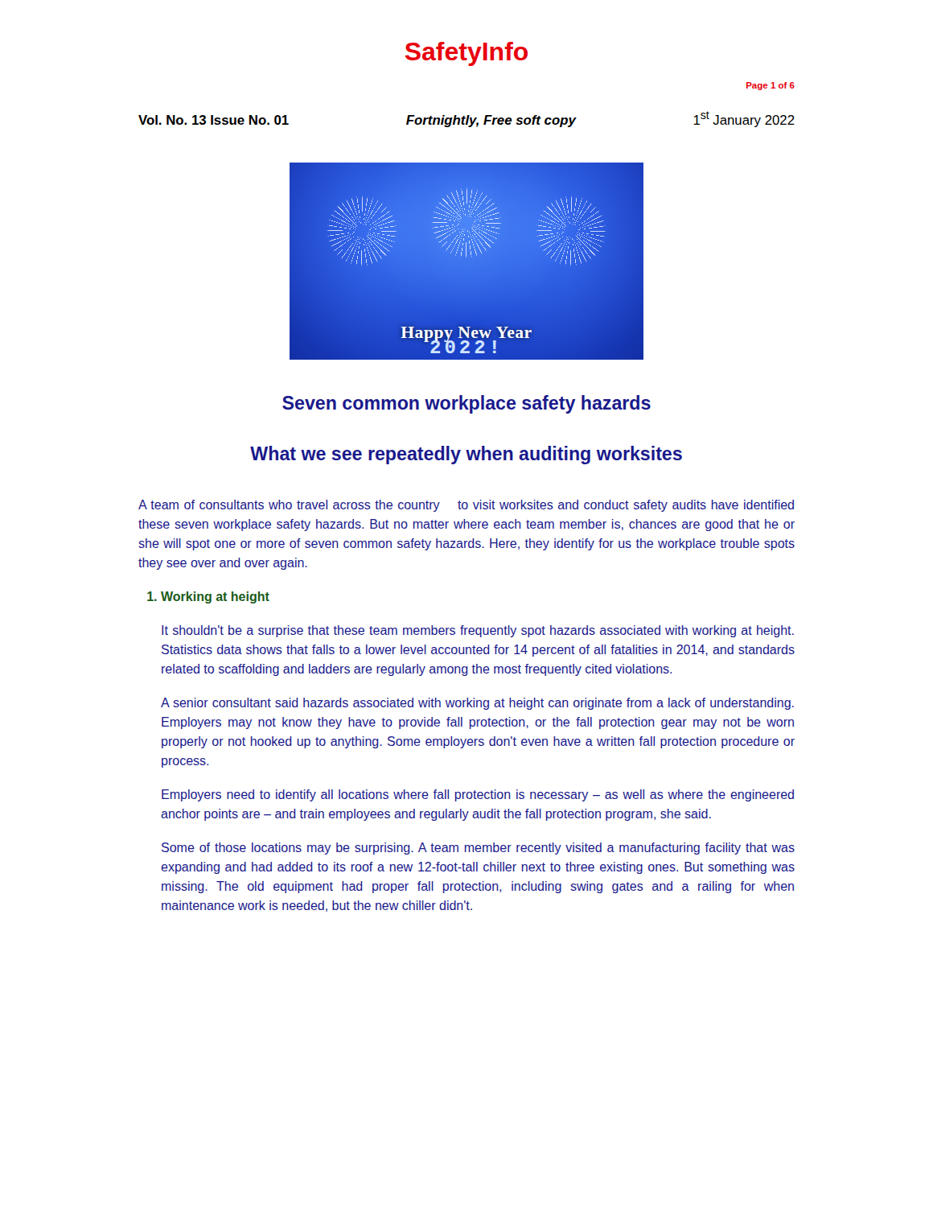SafetyInfo
Page 1 of 6
Vol. No. 13 Issue No. 01 Fortnightly, Free soft copy 1st January 2022
Happy New Year
2022!
Seven common workplace safety hazards
What we see repeatedly when auditing worksites
A team of consultants who travel across the country to visit worksites and conduct safety audits have identified these seven workplace safety hazards. But no matter where each team member is, chances are good that he or she will spot one or more of seven common safety hazards. Here, they identify for us the workplace trouble spots they see over and over again.
Working at height
It shouldn't be a surprise that these team members frequently spot hazards associated with working at height. Statistics data shows that falls to a lower level accounted for 14 percent of all fatalities in 2014, and standards related to scaffolding and ladders are regularly among the most frequently cited violations.
A senior consultant said hazards associated with working at height can originate from a lack of understanding. Employers may not know they have to provide fall protection, or the fall protection gear may not be worn properly or not hooked up to anything. Some employers don't even have a written fall protection procedure or process.
Employers need to identify all locations where fall protection is necessary – as well as where the engineered anchor points are – and train employees and regularly audit the fall protection program, she said.
Some of those locations may be surprising. A team member recently visited a manufacturing facility that was expanding and had added to its roof a new 12-foot-tall chiller next to three existing ones. But something was missing. The old equipment had proper fall protection, including swing gates and a railing for when maintenance work is needed, but the new chiller didn't.